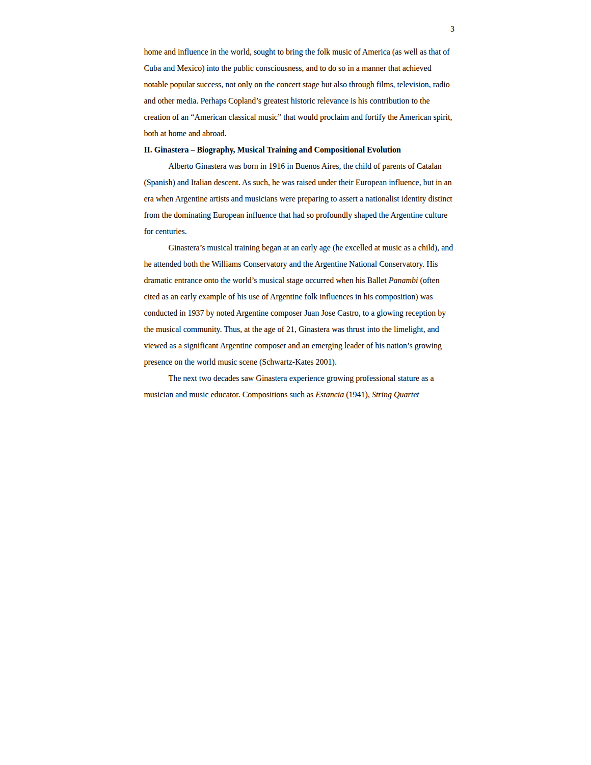3
home and influence in the world, sought to bring the folk music of America (as well as that of Cuba and Mexico) into the public consciousness, and to do so in a manner that achieved notable popular success, not only on the concert stage but also through films, television, radio and other media. Perhaps Copland’s greatest historic relevance is his contribution to the creation of an “American classical music” that would proclaim and fortify the American spirit, both at home and abroad.
II. Ginastera – Biography, Musical Training and Compositional Evolution
Alberto Ginastera was born in 1916 in Buenos Aires, the child of parents of Catalan (Spanish) and Italian descent. As such, he was raised under their European influence, but in an era when Argentine artists and musicians were preparing to assert a nationalist identity distinct from the dominating European influence that had so profoundly shaped the Argentine culture for centuries.
Ginastera’s musical training began at an early age (he excelled at music as a child), and he attended both the Williams Conservatory and the Argentine National Conservatory. His dramatic entrance onto the world’s musical stage occurred when his Ballet Panambi (often cited as an early example of his use of Argentine folk influences in his composition) was conducted in 1937 by noted Argentine composer Juan Jose Castro, to a glowing reception by the musical community. Thus, at the age of 21, Ginastera was thrust into the limelight, and viewed as a significant Argentine composer and an emerging leader of his nation’s growing presence on the world music scene (Schwartz-Kates 2001).
The next two decades saw Ginastera experience growing professional stature as a musician and music educator. Compositions such as Estancia (1941), String Quartet